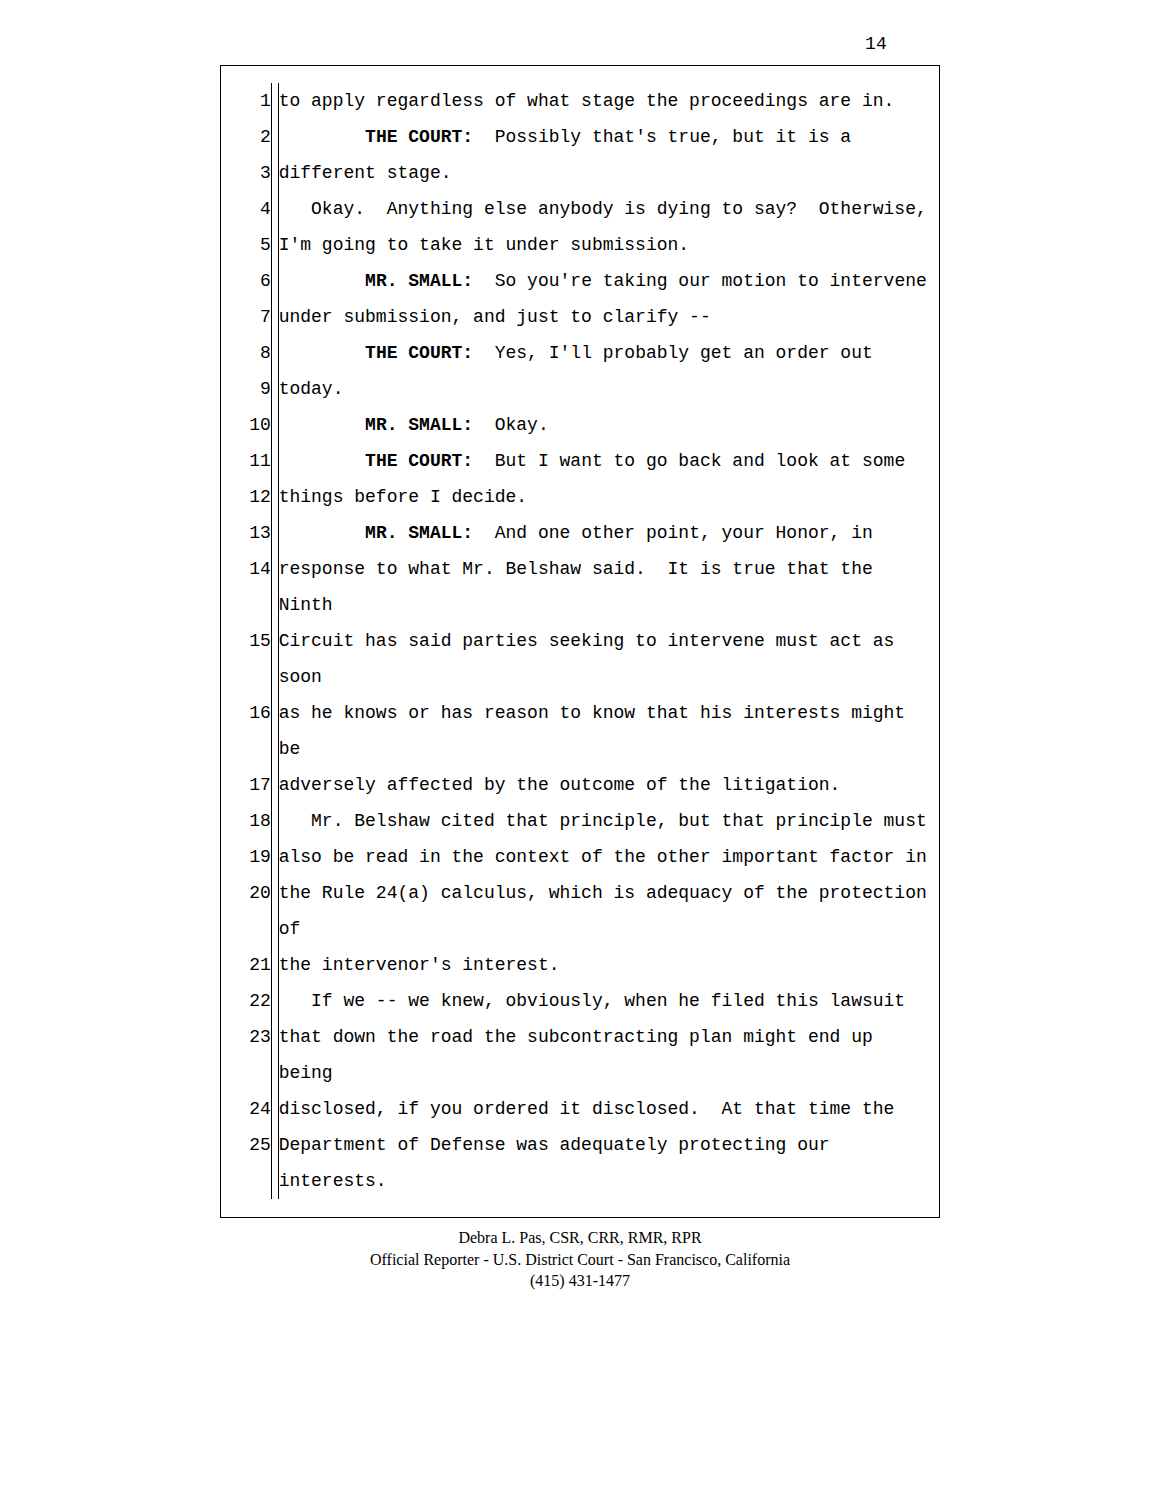14
| 1 | | to apply regardless of what stage the proceedings are in. |
| 2 | | THE COURT: Possibly that's true, but it is a |
| 3 | | different stage. |
| 4 | | Okay. Anything else anybody is dying to say? Otherwise, |
| 5 | | I'm going to take it under submission. |
| 6 | | MR. SMALL: So you're taking our motion to intervene |
| 7 | | under submission, and just to clarify -- |
| 8 | | THE COURT: Yes, I'll probably get an order out |
| 9 | | today. |
| 10 | | MR. SMALL: Okay. |
| 11 | | THE COURT: But I want to go back and look at some |
| 12 | | things before I decide. |
| 13 | | MR. SMALL: And one other point, your Honor, in |
| 14 | | response to what Mr. Belshaw said. It is true that the Ninth |
| 15 | | Circuit has said parties seeking to intervene must act as soon |
| 16 | | as he knows or has reason to know that his interests might be |
| 17 | | adversely affected by the outcome of the litigation. |
| 18 | | Mr. Belshaw cited that principle, but that principle must |
| 19 | | also be read in the context of the other important factor in |
| 20 | | the Rule 24(a) calculus, which is adequacy of the protection of |
| 21 | | the intervenor's interest. |
| 22 | | If we -- we knew, obviously, when he filed this lawsuit |
| 23 | | that down the road the subcontracting plan might end up being |
| 24 | | disclosed, if you ordered it disclosed. At that time the |
| 25 | | Department of Defense was adequately protecting our interests. |
Debra L. Pas, CSR, CRR, RMR, RPR
Official Reporter - U.S. District Court - San Francisco, California
(415) 431-1477